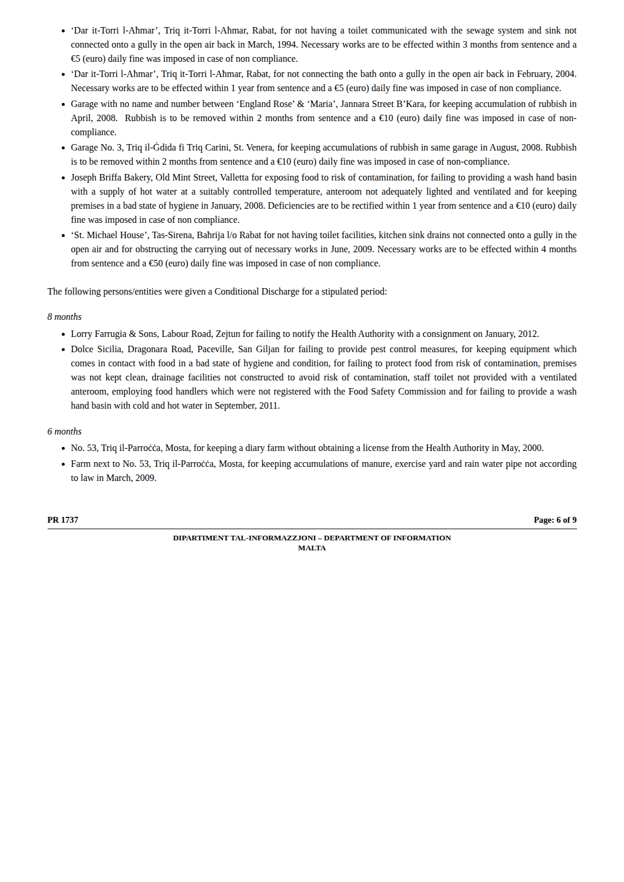‘Dar it-Torri l-Aħmar’, Triq it-Torri l-Aħmar, Rabat, for not having a toilet communicated with the sewage system and sink not connected onto a gully in the open air back in March, 1994. Necessary works are to be effected within 3 months from sentence and a €5 (euro) daily fine was imposed in case of non compliance.
‘Dar it-Torri l-Aħmar’, Triq it-Torri l-Aħmar, Rabat, for not connecting the bath onto a gully in the open air back in February, 2004. Necessary works are to be effected within 1 year from sentence and a €5 (euro) daily fine was imposed in case of non compliance.
Garage with no name and number between ‘England Rose’ & ‘Maria’, Jannara Street B’Kara, for keeping accumulation of rubbish in April, 2008. Rubbish is to be removed within 2 months from sentence and a €10 (euro) daily fine was imposed in case of non-compliance.
Garage No. 3, Triq il-Ġdida fi Triq Carini, St. Venera, for keeping accumulations of rubbish in same garage in August, 2008. Rubbish is to be removed within 2 months from sentence and a €10 (euro) daily fine was imposed in case of non-compliance.
Joseph Briffa Bakery, Old Mint Street, Valletta for exposing food to risk of contamination, for failing to providing a wash hand basin with a supply of hot water at a suitably controlled temperature, anteroom not adequately lighted and ventilated and for keeping premises in a bad state of hygiene in January, 2008. Deficiencies are to be rectified within 1 year from sentence and a €10 (euro) daily fine was imposed in case of non compliance.
‘St. Michael House’, Tas-Sirena, Baħrija l/o Rabat for not having toilet facilities, kitchen sink drains not connected onto a gully in the open air and for obstructing the carrying out of necessary works in June, 2009. Necessary works are to be effected within 4 months from sentence and a €50 (euro) daily fine was imposed in case of non compliance.
The following persons/entities were given a Conditional Discharge for a stipulated period:
8 months
Lorry Farrugia & Sons, Labour Road, Zejtun for failing to notify the Health Authority with a consignment on January, 2012.
Dolce Sicilia, Dragonara Road, Paceville, San Giljan for failing to provide pest control measures, for keeping equipment which comes in contact with food in a bad state of hygiene and condition, for failing to protect food from risk of contamination, premises was not kept clean, drainage facilities not constructed to avoid risk of contamination, staff toilet not provided with a ventilated anteroom, employing food handlers which were not registered with the Food Safety Commission and for failing to provide a wash hand basin with cold and hot water in September, 2011.
6 months
No. 53, Triq il-Parroċċa, Mosta, for keeping a diary farm without obtaining a license from the Health Authority in May, 2000.
Farm next to No. 53, Triq il-Parroċċa, Mosta, for keeping accumulations of manure, exercise yard and rain water pipe not according to law in March, 2009.
PR 1737 Page: 6 of 9
DIPARTIMENT TAL-INFORMAZZJONI – DEPARTMENT OF INFORMATION
MALTA